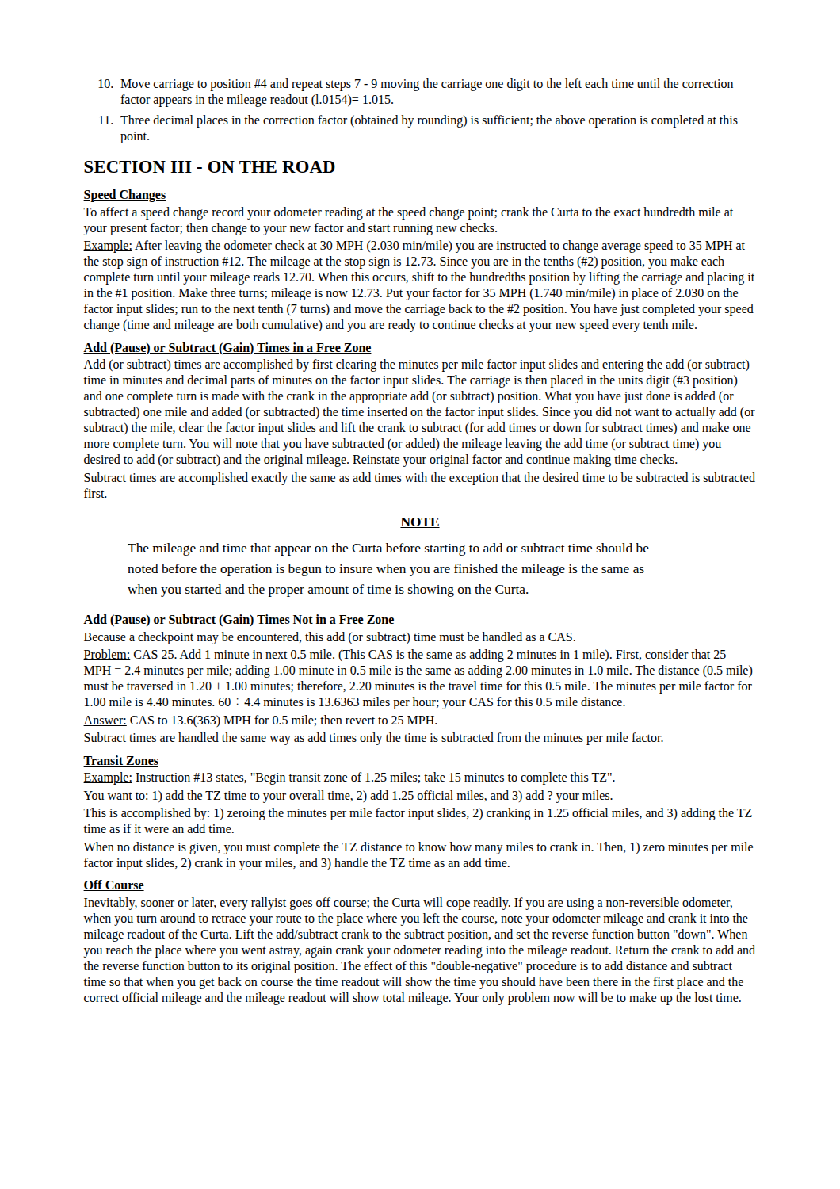Move carriage to position #4 and repeat steps 7 - 9 moving the carriage one digit to the left each time until the correction factor appears in the mileage readout (l.0154)= 1.015.
Three decimal places in the correction factor (obtained by rounding) is sufficient; the above operation is completed at this point.
SECTION III - ON THE ROAD
Speed Changes
To affect a speed change record your odometer reading at the speed change point; crank the Curta to the exact hundredth mile at your present factor; then change to your new factor and start running new checks.
Example: After leaving the odometer check at 30 MPH (2.030 min/mile) you are instructed to change average speed to 35 MPH at the stop sign of instruction #12. The mileage at the stop sign is 12.73. Since you are in the tenths (#2) position, you make each complete turn until your mileage reads 12.70. When this occurs, shift to the hundredths position by lifting the carriage and placing it in the #1 position. Make three turns; mileage is now 12.73. Put your factor for 35 MPH (1.740 min/mile) in place of 2.030 on the factor input slides; run to the next tenth (7 turns) and move the carriage back to the #2 position. You have just completed your speed change (time and mileage are both cumulative) and you are ready to continue checks at your new speed every tenth mile.
Add (Pause) or Subtract (Gain) Times in a Free Zone
Add (or subtract) times are accomplished by first clearing the minutes per mile factor input slides and entering the add (or subtract) time in minutes and decimal parts of minutes on the factor input slides. The carriage is then placed in the units digit (#3 position) and one complete turn is made with the crank in the appropriate add (or subtract) position. What you have just done is added (or subtracted) one mile and added (or subtracted) the time inserted on the factor input slides. Since you did not want to actually add (or subtract) the mile, clear the factor input slides and lift the crank to subtract (for add times or down for subtract times) and make one more complete turn. You will note that you have subtracted (or added) the mileage leaving the add time (or subtract time) you desired to add (or subtract) and the original mileage. Reinstate your original factor and continue making time checks.
Subtract times are accomplished exactly the same as add times with the exception that the desired time to be subtracted is subtracted first.
NOTE
The mileage and time that appear on the Curta before starting to add or subtract time should be noted before the operation is begun to insure when you are finished the mileage is the same as when you started and the proper amount of time is showing on the Curta.
Add (Pause) or Subtract (Gain) Times Not in a Free Zone
Because a checkpoint may be encountered, this add (or subtract) time must be handled as a CAS.
Problem: CAS 25. Add 1 minute in next 0.5 mile. (This CAS is the same as adding 2 minutes in 1 mile). First, consider that 25 MPH = 2.4 minutes per mile; adding 1.00 minute in 0.5 mile is the same as adding 2.00 minutes in 1.0 mile. The distance (0.5 mile) must be traversed in 1.20 + 1.00 minutes; therefore, 2.20 minutes is the travel time for this 0.5 mile. The minutes per mile factor for 1.00 mile is 4.40 minutes. 60 ÷ 4.4 minutes is 13.6363 miles per hour; your CAS for this 0.5 mile distance.
Answer: CAS to 13.6(363) MPH for 0.5 mile; then revert to 25 MPH.
Subtract times are handled the same way as add times only the time is subtracted from the minutes per mile factor.
Transit Zones
Example: Instruction #13 states, "Begin transit zone of 1.25 miles; take 15 minutes to complete this TZ".
You want to: 1) add the TZ time to your overall time, 2) add 1.25 official miles, and 3) add ? your miles.
This is accomplished by: 1) zeroing the minutes per mile factor input slides, 2) cranking in 1.25 official miles, and 3) adding the TZ time as if it were an add time.
When no distance is given, you must complete the TZ distance to know how many miles to crank in. Then, 1) zero minutes per mile factor input slides, 2) crank in your miles, and 3) handle the TZ time as an add time.
Off Course
Inevitably, sooner or later, every rallyist goes off course; the Curta will cope readily. If you are using a non-reversible odometer, when you turn around to retrace your route to the place where you left the course, note your odometer mileage and crank it into the mileage readout of the Curta. Lift the add/subtract crank to the subtract position, and set the reverse function button "down". When you reach the place where you went astray, again crank your odometer reading into the mileage readout. Return the crank to add and the reverse function button to its original position. The effect of this "double-negative" procedure is to add distance and subtract time so that when you get back on course the time readout will show the time you should have been there in the first place and the correct official mileage and the mileage readout will show total mileage. Your only problem now will be to make up the lost time.